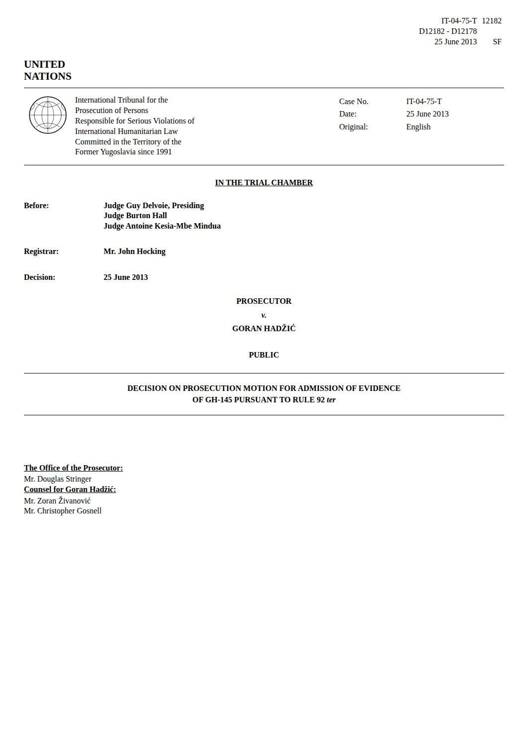| IT-04-75-T | 12182 |
| D12182 - D12178 | |
| 25 June 2013 | SF |
UNITED
NATIONS
| | International Tribunal for the Prosecution of Persons Responsible for Serious Violations of International Humanitarian Law Committed in the Territory of the Former Yugoslavia since 1991 | / Case No. / IT-04-75-T / / Date: / 25 June 2013 / / Original: / English / |
IN THE TRIAL CHAMBER
| Before: | Judge Guy Delvoie, Presiding Judge Burton Hall Judge Antoine Kesia-Mbe Mindua |
| Registrar: | Mr. John Hocking |
| Decision: | 25 June 2013 |
PROSECUTOR
v.
GORAN HADŽIĆ
PUBLIC
DECISION ON PROSECUTION MOTION FOR ADMISSION OF EVIDENCE
OF GH-145 PURSUANT TO RULE 92 ter
The Office of the Prosecutor:
Mr. Douglas Stringer
Counsel for Goran Hadžić:
Mr. Zoran Živanović
Mr. Christopher Gosnell